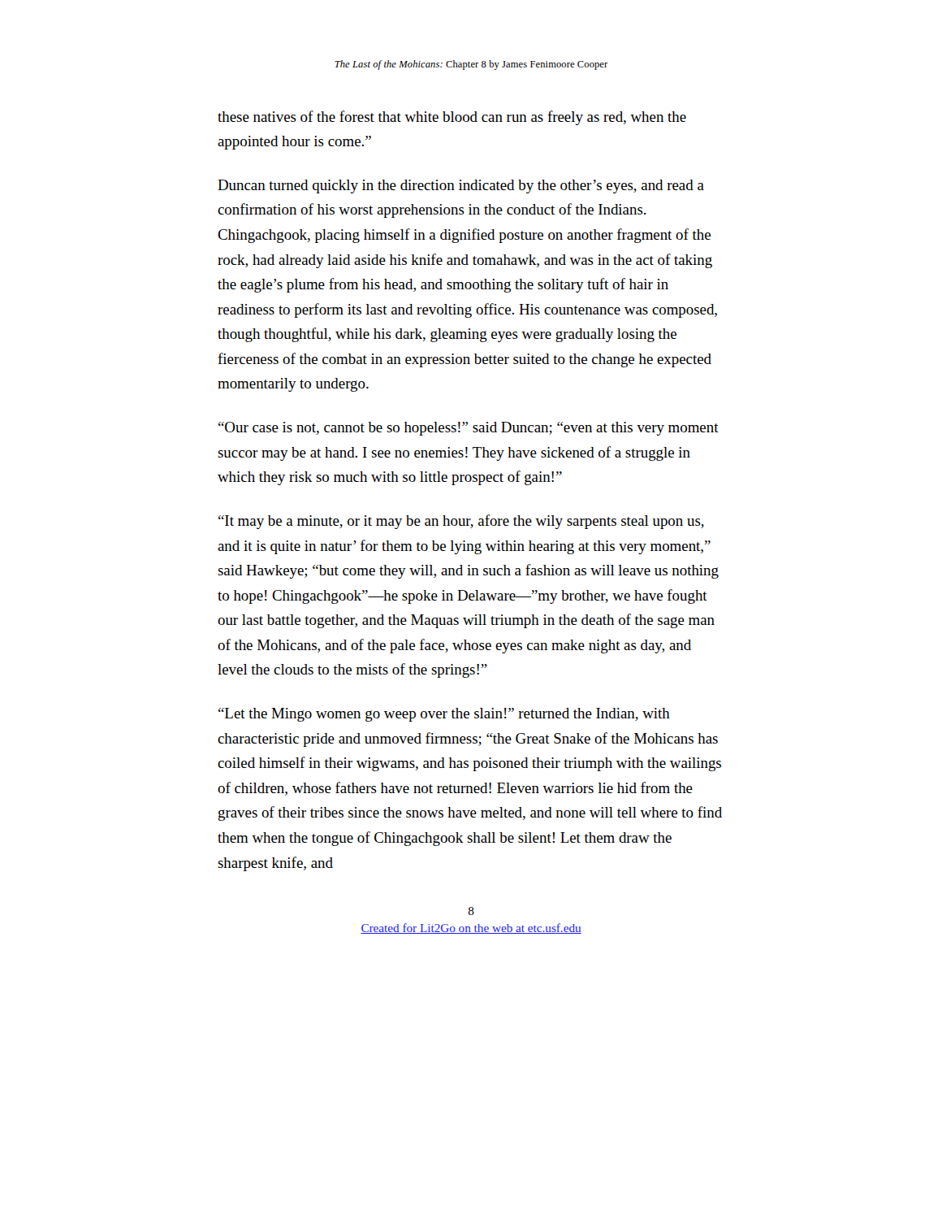The Last of the Mohicans: Chapter 8 by James Fenimoore Cooper
these natives of the forest that white blood can run as freely as red, when the appointed hour is come.”
Duncan turned quickly in the direction indicated by the other’s eyes, and read a confirmation of his worst apprehensions in the conduct of the Indians. Chingachgook, placing himself in a dignified posture on another fragment of the rock, had already laid aside his knife and tomahawk, and was in the act of taking the eagle’s plume from his head, and smoothing the solitary tuft of hair in readiness to perform its last and revolting office. His countenance was composed, though thoughtful, while his dark, gleaming eyes were gradually losing the fierceness of the combat in an expression better suited to the change he expected momentarily to undergo.
“Our case is not, cannot be so hopeless!” said Duncan; “even at this very moment succor may be at hand. I see no enemies! They have sickened of a struggle in which they risk so much with so little prospect of gain!”
“It may be a minute, or it may be an hour, afore the wily sarpents steal upon us, and it is quite in natur’ for them to be lying within hearing at this very moment,” said Hawkeye; “but come they will, and in such a fashion as will leave us nothing to hope! Chingachgook”—he spoke in Delaware—”my brother, we have fought our last battle together, and the Maquas will triumph in the death of the sage man of the Mohicans, and of the pale face, whose eyes can make night as day, and level the clouds to the mists of the springs!”
“Let the Mingo women go weep over the slain!” returned the Indian, with characteristic pride and unmoved firmness; “the Great Snake of the Mohicans has coiled himself in their wigwams, and has poisoned their triumph with the wailings of children, whose fathers have not returned! Eleven warriors lie hid from the graves of their tribes since the snows have melted, and none will tell where to find them when the tongue of Chingachgook shall be silent! Let them draw the sharpest knife, and
8 Created for Lit2Go on the web at etc.usf.edu